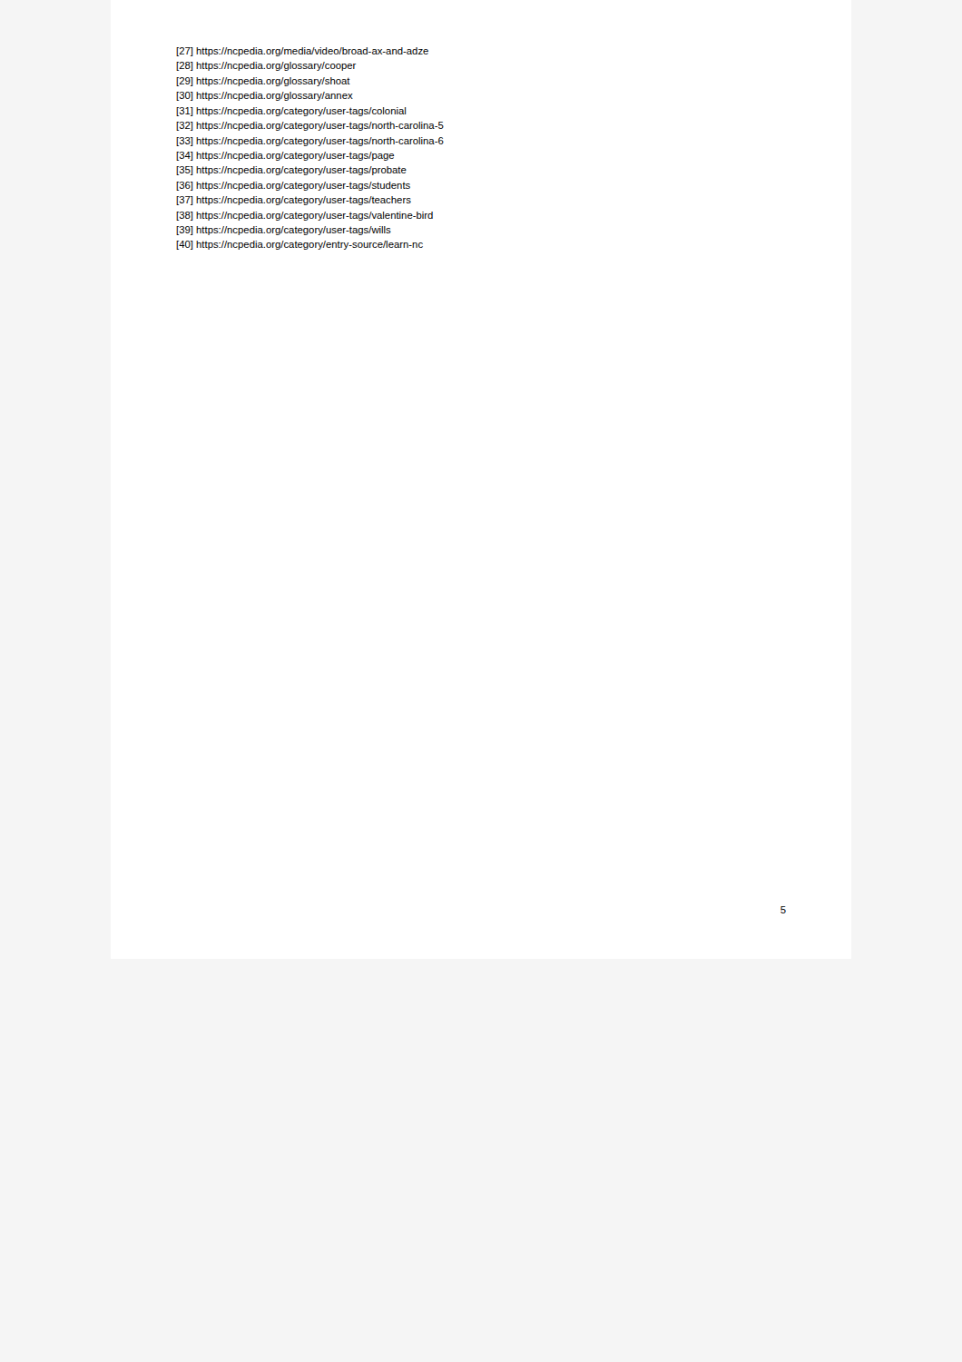[27] https://ncpedia.org/media/video/broad-ax-and-adze
[28] https://ncpedia.org/glossary/cooper
[29] https://ncpedia.org/glossary/shoat
[30] https://ncpedia.org/glossary/annex
[31] https://ncpedia.org/category/user-tags/colonial
[32] https://ncpedia.org/category/user-tags/north-carolina-5
[33] https://ncpedia.org/category/user-tags/north-carolina-6
[34] https://ncpedia.org/category/user-tags/page
[35] https://ncpedia.org/category/user-tags/probate
[36] https://ncpedia.org/category/user-tags/students
[37] https://ncpedia.org/category/user-tags/teachers
[38] https://ncpedia.org/category/user-tags/valentine-bird
[39] https://ncpedia.org/category/user-tags/wills
[40] https://ncpedia.org/category/entry-source/learn-nc
5